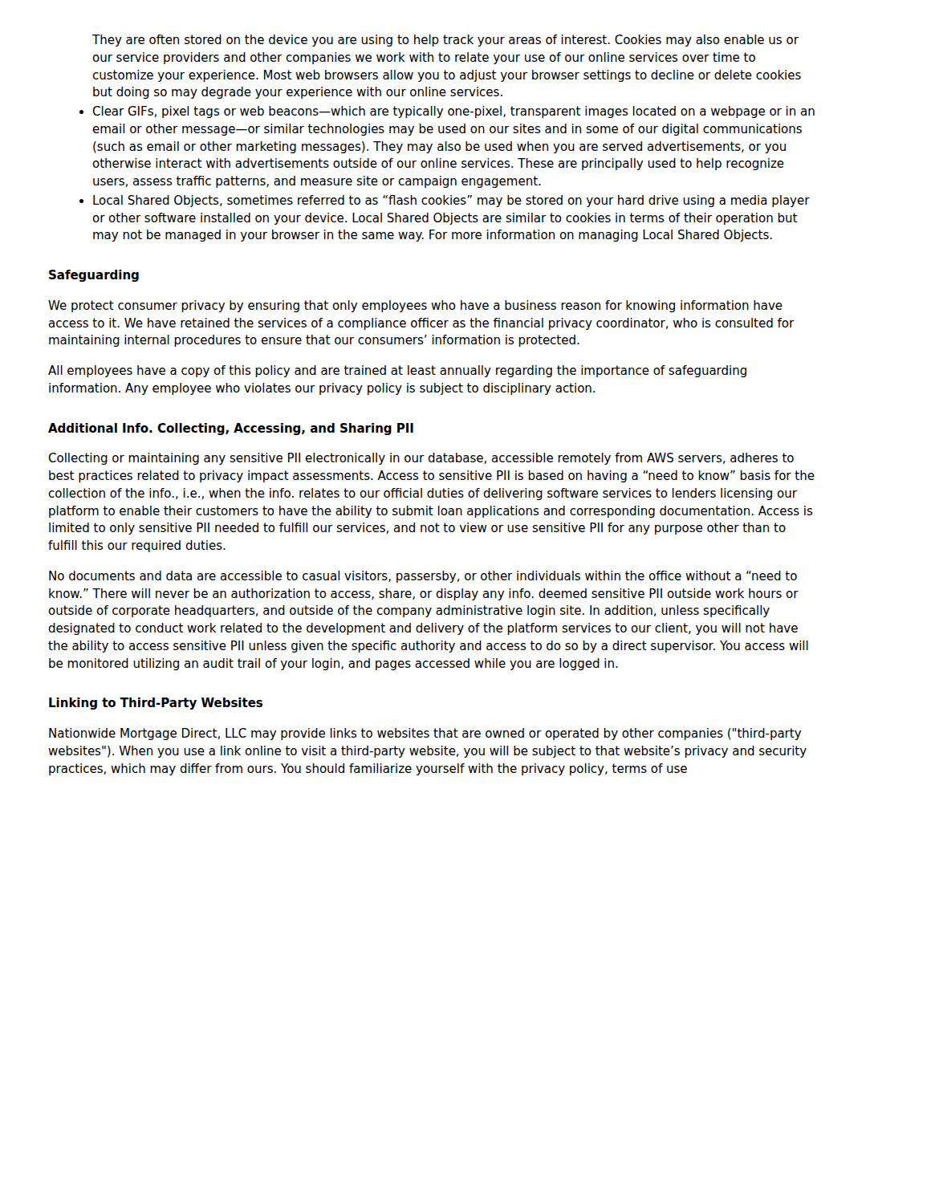They are often stored on the device you are using to help track your areas of interest. Cookies may also enable us or our service providers and other companies we work with to relate your use of our online services over time to customize your experience. Most web browsers allow you to adjust your browser settings to decline or delete cookies but doing so may degrade your experience with our online services.
Clear GIFs, pixel tags or web beacons—which are typically one-pixel, transparent images located on a webpage or in an email or other message—or similar technologies may be used on our sites and in some of our digital communications (such as email or other marketing messages). They may also be used when you are served advertisements, or you otherwise interact with advertisements outside of our online services. These are principally used to help recognize users, assess traffic patterns, and measure site or campaign engagement.
Local Shared Objects, sometimes referred to as “flash cookies” may be stored on your hard drive using a media player or other software installed on your device. Local Shared Objects are similar to cookies in terms of their operation but may not be managed in your browser in the same way. For more information on managing Local Shared Objects.
Safeguarding
We protect consumer privacy by ensuring that only employees who have a business reason for knowing information have access to it. We have retained the services of a compliance officer as the financial privacy coordinator, who is consulted for maintaining internal procedures to ensure that our consumers’ information is protected.
All employees have a copy of this policy and are trained at least annually regarding the importance of safeguarding information. Any employee who violates our privacy policy is subject to disciplinary action.
Additional Info. Collecting, Accessing, and Sharing PII
Collecting or maintaining any sensitive PII electronically in our database, accessible remotely from AWS servers, adheres to best practices related to privacy impact assessments. Access to sensitive PII is based on having a “need to know” basis for the collection of the info., i.e., when the info. relates to our official duties of delivering software services to lenders licensing our platform to enable their customers to have the ability to submit loan applications and corresponding documentation. Access is limited to only sensitive PII needed to fulfill our services, and not to view or use sensitive PII for any purpose other than to fulfill this our required duties.
No documents and data are accessible to casual visitors, passersby, or other individuals within the office without a “need to know.” There will never be an authorization to access, share, or display any info. deemed sensitive PII outside work hours or outside of corporate headquarters, and outside of the company administrative login site. In addition, unless specifically designated to conduct work related to the development and delivery of the platform services to our client, you will not have the ability to access sensitive PII unless given the specific authority and access to do so by a direct supervisor. You access will be monitored utilizing an audit trail of your login, and pages accessed while you are logged in.
Linking to Third-Party Websites
Nationwide Mortgage Direct, LLC may provide links to websites that are owned or operated by other companies ("third-party websites"). When you use a link online to visit a third-party website, you will be subject to that website’s privacy and security practices, which may differ from ours. You should familiarize yourself with the privacy policy, terms of use